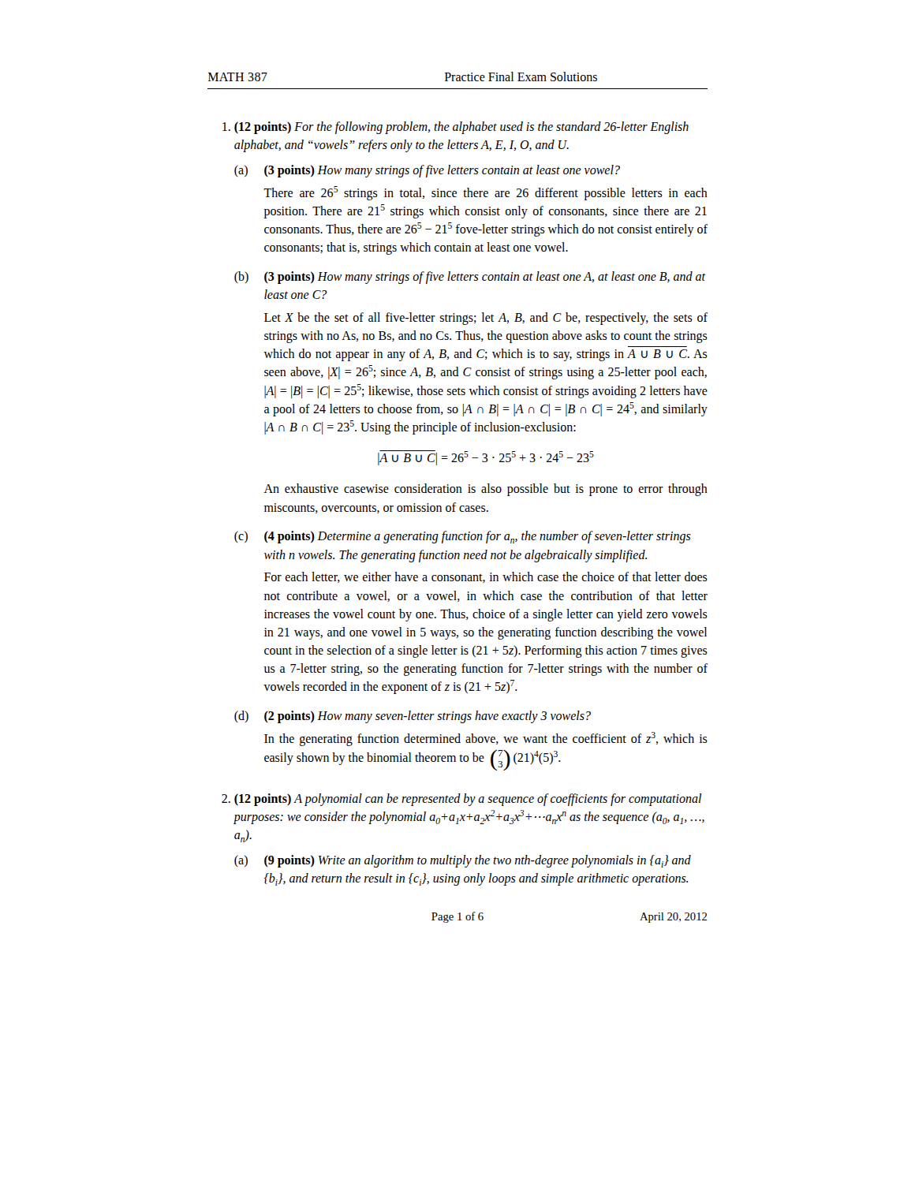MATH 387 Practice Final Exam Solutions
(12 points) For the following problem, the alphabet used is the standard 26-letter English alphabet, and “vowels” refers only to the letters A, E, I, O, and U.
(3 points) How many strings of five letters contain at least one vowel?
There are 265 strings in total, since there are 26 different possible letters in each position. There are 215 strings which consist only of consonants, since there are 21 consonants. Thus, there are 265 − 215 fove-letter strings which do not consist entirely of consonants; that is, strings which contain at least one vowel.
(3 points) How many strings of five letters contain at least one A, at least one B, and at least one C?
Let X be the set of all five-letter strings; let A, B, and C be, respectively, the sets of strings with no As, no Bs, and no Cs. Thus, the question above asks to count the strings which do not appear in any of A, B, and C; which is to say, strings in A ∪ B ∪ C. As seen above, |X| = 265; since A, B, and C consist of strings using a 25-letter pool each, |A| = |B| = |C| = 255; likewise, those sets which consist of strings avoiding 2 letters have a pool of 24 letters to choose from, so |A ∩ B| = |A ∩ C| = |B ∩ C| = 245, and similarly |A ∩ B ∩ C| = 235. Using the principle of inclusion-exclusion:
|A ∪ B ∪ C| = 265 − 3 · 255 + 3 · 245 − 235
An exhaustive casewise consideration is also possible but is prone to error through miscounts, overcounts, or omission of cases.
(4 points) Determine a generating function for an, the number of seven-letter strings with n vowels. The generating function need not be algebraically simplified.
For each letter, we either have a consonant, in which case the choice of that letter does not contribute a vowel, or a vowel, in which case the contribution of that letter increases the vowel count by one. Thus, choice of a single letter can yield zero vowels in 21 ways, and one vowel in 5 ways, so the generating function describing the vowel count in the selection of a single letter is (21 + 5z). Performing this action 7 times gives us a 7-letter string, so the generating function for 7-letter strings with the number of vowels recorded in the exponent of z is (21 + 5z)7.
(2 points) How many seven-letter strings have exactly 3 vowels?
In the generating function determined above, we want the coefficient of z3, which is easily shown by the binomial theorem to be (7
3)(21)4(5)3.
(12 points) A polynomial can be represented by a sequence of coefficients for computational purposes: we consider the polynomial a0+a1x+a2x2+a3x3+⋯anxn as the sequence (a0, a1, …, an).
(9 points) Write an algorithm to multiply the two nth-degree polynomials in {ai} and {bi}, and return the result in {ci}, using only loops and simple arithmetic operations.
Page 1 of 6 April 20, 2012